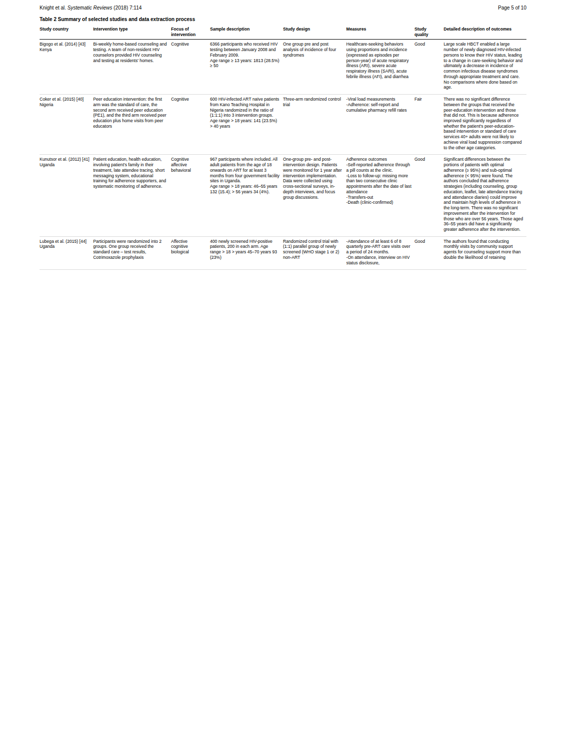Knight et al. Systematic Reviews (2018) 7:114
Page 5 of 10
Table 2 Summary of selected studies and data extraction process
| Study country | Intervention type | Focus of intervention | Sample description | Study design | Measures | Study quality | Detailed description of outcomes |
| --- | --- | --- | --- | --- | --- | --- | --- |
| Bigogo et al. (2014) [43] Kenya | Bi-weekly home-based counseling and testing. A team of non-resident HIV counselors provided HIV counseling and testing at residents' homes. | Cognitive | 6366 participants who received HIV testing between January 2008 and February 2009. Age range ≥ 13 years: 1813 (28.5%) ≥ 50 | One group pre and post analysis of incidence of four syndromes | Healthcare-seeking behaviors using proportions and incidence (expressed as episodes per person-year) of acute respiratory illness (ARI), severe acute respiratory illness (SARI), acute febrile illness (AFI), and diarrhea | Good | Large scale HBCT enabled a large number of newly diagnosed HIV-infected persons to know their HIV status, leading to a change in care-seeking behavior and ultimately a decrease in incidence of common infectious disease syndromes through appropriate treatment and care. No comparisons where done based on age. |
| Coker et al. (2015) [40] Nigeria | Peer education intervention: the first arm was the standard of care, the second arm received peer education (PE1), and the third arm received peer education plus home visits from peer educators | Cognitive | 600 HIV-infected ART naïve patients from Kano Teaching Hospital in Nigeria randomized in the ratio of (1:1:1) into 3 intervention groups. Age range > 18 years: 141 (23.5%) > 40 years | Three-arm randomized control trial | -Viral load measurements -Adherence: self-report and cumulative pharmacy refill rates | Fair | There was no significant difference between the groups that received the peer-education intervention and those that did not. This is because adherence improved significantly regardless of whether the patient's peer-education-based intervention or standard of care services 40+ adults were not likely to achieve viral load suppression compared to the other age categories. |
| Kunutsor et al. (2012) [41] Uganda | Patient education, health education, involving patient's family in their treatment, late attendee tracing, short messaging system, educational training for adherence supporters, and systematic monitoring of adherence. | Cognitive affective behavioral | 967 participants where included. All adult patients from the age of 18 onwards on ART for at least 3 months from four government facility sites in Uganda. Age range > 18 years: 46–55 years 132 (15.4); > 56 years 34 (4%). | One-group pre- and post-intervention design. Patients were monitored for 1 year after intervention implementation. Data were collected using cross-sectional surveys, in-depth interviews, and focus group discussions. | Adherence outcomes -Self-reported adherence through a pill counts at the clinic. -Loss to follow-up: missing more than two consecutive clinic appointments after the date of last attendance -Transfers-out -Death (clinic-confirmed) | Good | Significant differences between the portions of patients with optimal adherence (≥ 95%) and sub-optimal adherence (< 95%) were found. The authors concluded that adherence strategies (including counseling, group education, leaflet, late attendance tracing and attendance diaries) could improve and maintain high levels of adherence in the long-term. There was no significant improvement after the intervention for those who are over 56 years. Those aged 36–55 years did have a significantly greater adherence after the intervention. |
| Lubega et al. (2015) [44] Uganda | Participants were randomized into 2 groups. One group received the standard care – test results, Cotrimoxazole prophylaxis | Affective cognitive biological | 400 newly screened HIV-positive patients, 200 in each arm. Age range > 18 > years 45–70 years 93 (23%) | Randomized control trial with (1:1) parallel group of newly screened (WHO stage 1 or 2) non-ART | -Attendance of at least 6 of 8 quarterly pre-ART care visits over a period of 24 months. -On attendance, interview on HIV status disclosure, | Good | The authors found that conducting monthly visits by community support agents for counseling support more than double the likelihood of retaining |